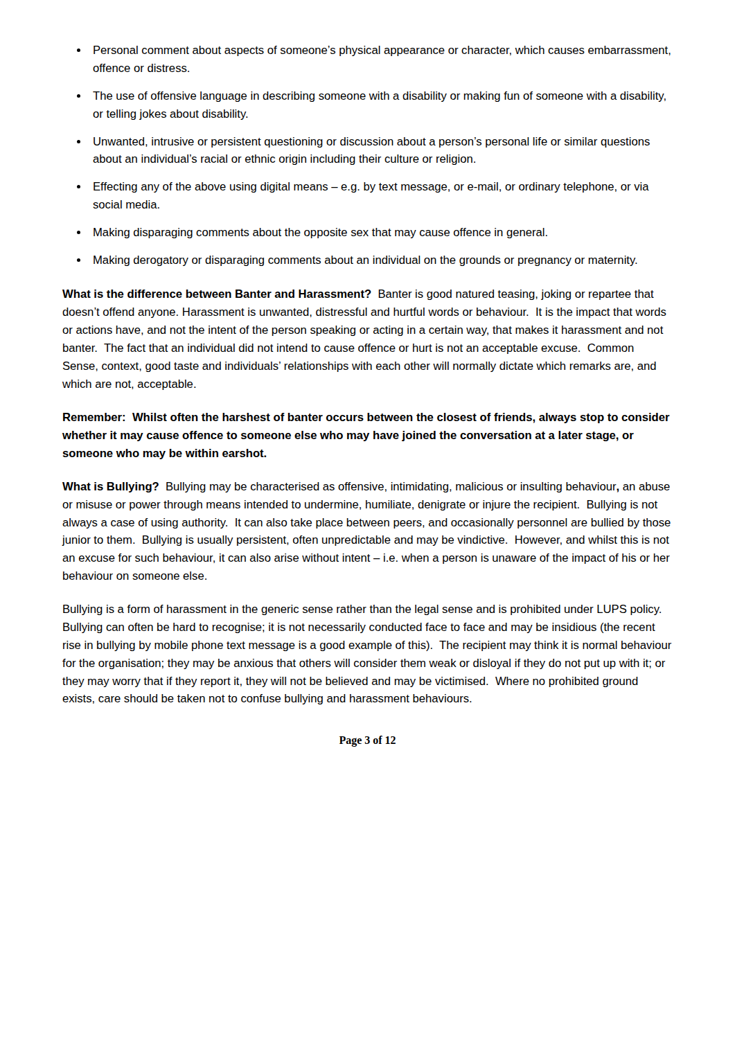Personal comment about aspects of someone’s physical appearance or character, which causes embarrassment, offence or distress.
The use of offensive language in describing someone with a disability or making fun of someone with a disability, or telling jokes about disability.
Unwanted, intrusive or persistent questioning or discussion about a person’s personal life or similar questions about an individual’s racial or ethnic origin including their culture or religion.
Effecting any of the above using digital means – e.g. by text message, or e-mail, or ordinary telephone, or via social media.
Making disparaging comments about the opposite sex that may cause offence in general.
Making derogatory or disparaging comments about an individual on the grounds or pregnancy or maternity.
What is the difference between Banter and Harassment? Banter is good natured teasing, joking or repartee that doesn’t offend anyone. Harassment is unwanted, distressful and hurtful words or behaviour. It is the impact that words or actions have, and not the intent of the person speaking or acting in a certain way, that makes it harassment and not banter. The fact that an individual did not intend to cause offence or hurt is not an acceptable excuse. Common Sense, context, good taste and individuals’ relationships with each other will normally dictate which remarks are, and which are not, acceptable.
Remember: Whilst often the harshest of banter occurs between the closest of friends, always stop to consider whether it may cause offence to someone else who may have joined the conversation at a later stage, or someone who may be within earshot.
What is Bullying? Bullying may be characterised as offensive, intimidating, malicious or insulting behaviour, an abuse or misuse or power through means intended to undermine, humiliate, denigrate or injure the recipient. Bullying is not always a case of using authority. It can also take place between peers, and occasionally personnel are bullied by those junior to them. Bullying is usually persistent, often unpredictable and may be vindictive. However, and whilst this is not an excuse for such behaviour, it can also arise without intent – i.e. when a person is unaware of the impact of his or her behaviour on someone else.
Bullying is a form of harassment in the generic sense rather than the legal sense and is prohibited under LUPS policy. Bullying can often be hard to recognise; it is not necessarily conducted face to face and may be insidious (the recent rise in bullying by mobile phone text message is a good example of this). The recipient may think it is normal behaviour for the organisation; they may be anxious that others will consider them weak or disloyal if they do not put up with it; or they may worry that if they report it, they will not be believed and may be victimised. Where no prohibited ground exists, care should be taken not to confuse bullying and harassment behaviours.
Page 3 of 12